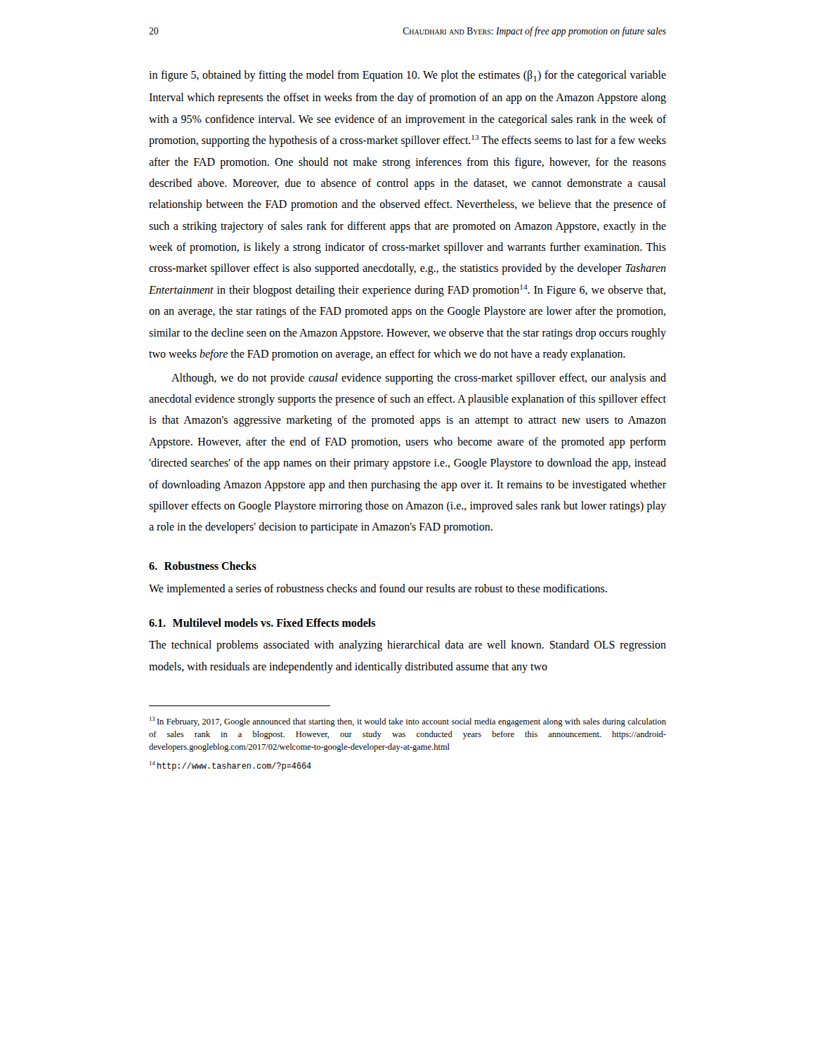20 Chaudhari and Byers: Impact of free app promotion on future sales
in figure 5, obtained by fitting the model from Equation 10. We plot the estimates (β1) for the categorical variable Interval which represents the offset in weeks from the day of promotion of an app on the Amazon Appstore along with a 95% confidence interval. We see evidence of an improvement in the categorical sales rank in the week of promotion, supporting the hypothesis of a cross-market spillover effect.13 The effects seems to last for a few weeks after the FAD promotion. One should not make strong inferences from this figure, however, for the reasons described above. Moreover, due to absence of control apps in the dataset, we cannot demonstrate a causal relationship between the FAD promotion and the observed effect. Nevertheless, we believe that the presence of such a striking trajectory of sales rank for different apps that are promoted on Amazon Appstore, exactly in the week of promotion, is likely a strong indicator of cross-market spillover and warrants further examination. This cross-market spillover effect is also supported anecdotally, e.g., the statistics provided by the developer Tasharen Entertainment in their blogpost detailing their experience during FAD promotion14. In Figure 6, we observe that, on an average, the star ratings of the FAD promoted apps on the Google Playstore are lower after the promotion, similar to the decline seen on the Amazon Appstore. However, we observe that the star ratings drop occurs roughly two weeks before the FAD promotion on average, an effect for which we do not have a ready explanation.
Although, we do not provide causal evidence supporting the cross-market spillover effect, our analysis and anecdotal evidence strongly supports the presence of such an effect. A plausible explanation of this spillover effect is that Amazon's aggressive marketing of the promoted apps is an attempt to attract new users to Amazon Appstore. However, after the end of FAD promotion, users who become aware of the promoted app perform 'directed searches' of the app names on their primary appstore i.e., Google Playstore to download the app, instead of downloading Amazon Appstore app and then purchasing the app over it. It remains to be investigated whether spillover effects on Google Playstore mirroring those on Amazon (i.e., improved sales rank but lower ratings) play a role in the developers' decision to participate in Amazon's FAD promotion.
6. Robustness Checks
We implemented a series of robustness checks and found our results are robust to these modifications.
6.1. Multilevel models vs. Fixed Effects models
The technical problems associated with analyzing hierarchical data are well known. Standard OLS regression models, with residuals are independently and identically distributed assume that any two
13In February, 2017, Google announced that starting then, it would take into account social media engagement along with sales during calculation of sales rank in a blogpost. However, our study was conducted years before this announcement. https://android-developers.googleblog.com/2017/02/welcome-to-google-developer-day-at-game.html
14http://www.tasharen.com/?p=4664